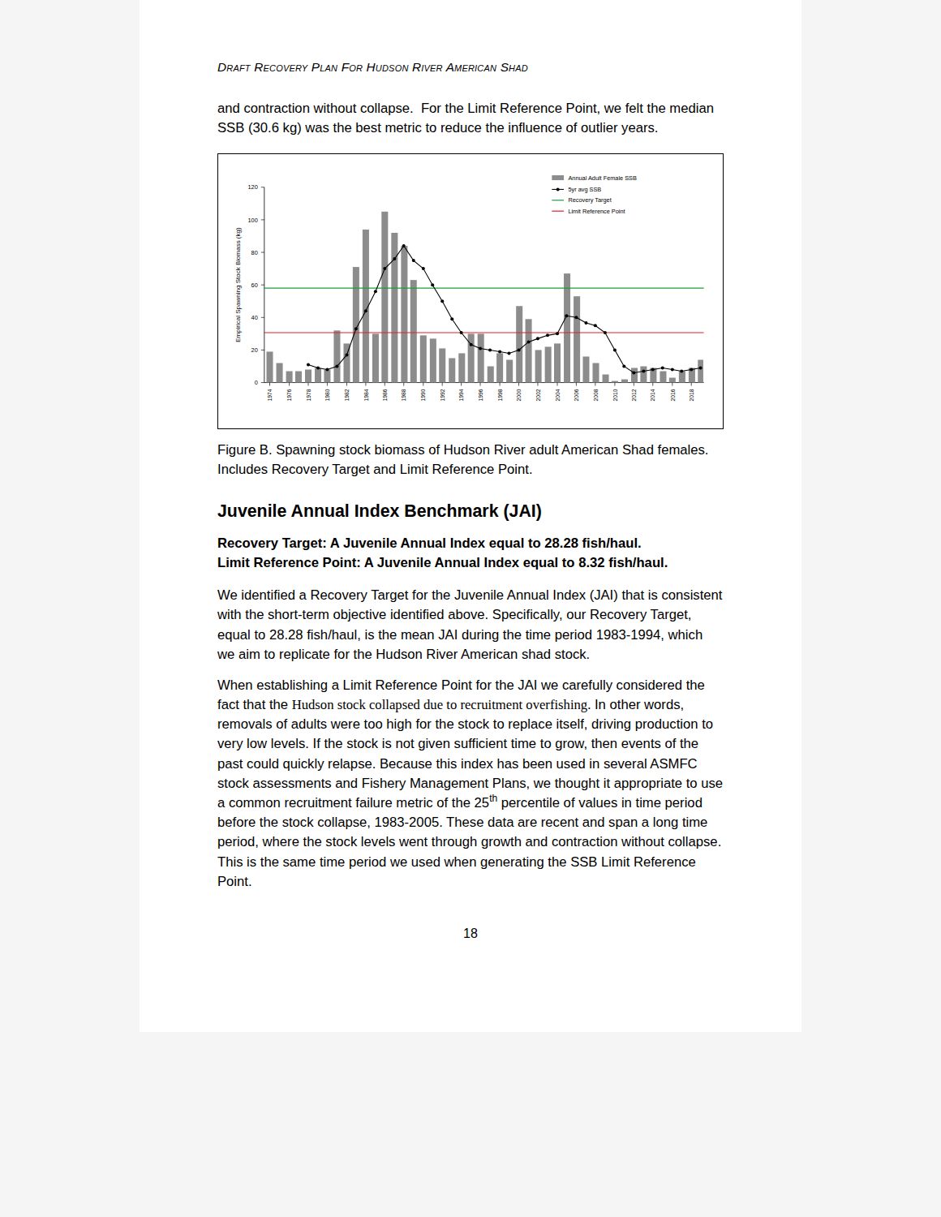Draft Recovery Plan For Hudson River American Shad
and contraction without collapse. For the Limit Reference Point, we felt the median SSB (30.6 kg) was the best metric to reduce the influence of outlier years.
Annual Adult Female SSB 5yr avg SSB Recovery Target Limit Reference Point 0 20 40 60 80 100 120 Empirical Spawning Stock Biomass (kg) 1974 1976 1978 1980 1982 1984 1986 1988 1990 1992 1994 1996 1998 2000 2002 2004 2006 2008 2010 2012 2014 2016 2018
Figure B. Spawning stock biomass of Hudson River adult American Shad females. Includes Recovery Target and Limit Reference Point.
Juvenile Annual Index Benchmark (JAI)
Recovery Target: A Juvenile Annual Index equal to 28.28 fish/haul.
Limit Reference Point: A Juvenile Annual Index equal to 8.32 fish/haul.
We identified a Recovery Target for the Juvenile Annual Index (JAI) that is consistent with the short-term objective identified above. Specifically, our Recovery Target, equal to 28.28 fish/haul, is the mean JAI during the time period 1983-1994, which we aim to replicate for the Hudson River American shad stock.
When establishing a Limit Reference Point for the JAI we carefully considered the fact that the Hudson stock collapsed due to recruitment overfishing. In other words, removals of adults were too high for the stock to replace itself, driving production to very low levels. If the stock is not given sufficient time to grow, then events of the past could quickly relapse. Because this index has been used in several ASMFC stock assessments and Fishery Management Plans, we thought it appropriate to use a common recruitment failure metric of the 25th percentile of values in time period before the stock collapse, 1983-2005. These data are recent and span a long time period, where the stock levels went through growth and contraction without collapse. This is the same time period we used when generating the SSB Limit Reference Point.
18